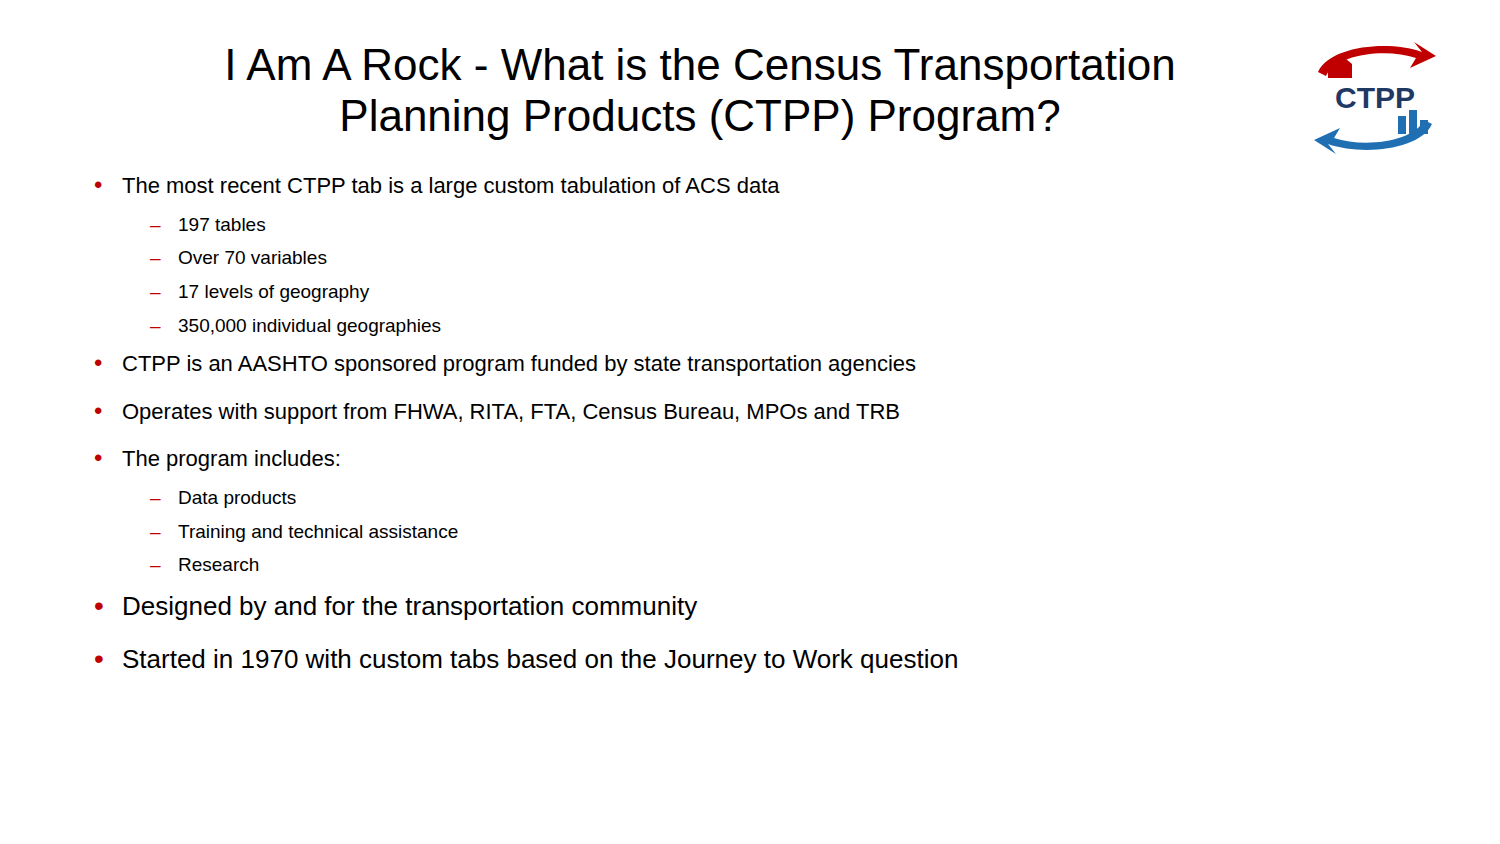CTPP
I Am A Rock - What is the Census Transportation
Planning Products (CTPP) Program?
The most recent CTPP tab is a large custom tabulation of ACS data
197 tables
Over 70 variables
17 levels of geography
350,000 individual geographies
CTPP is an AASHTO sponsored program funded by state transportation agencies
Operates with support from FHWA, RITA, FTA, Census Bureau, MPOs and TRB
The program includes:
Data products
Training and technical assistance
Research
Designed by and for the transportation community
Started in 1970 with custom tabs based on the Journey to Work question